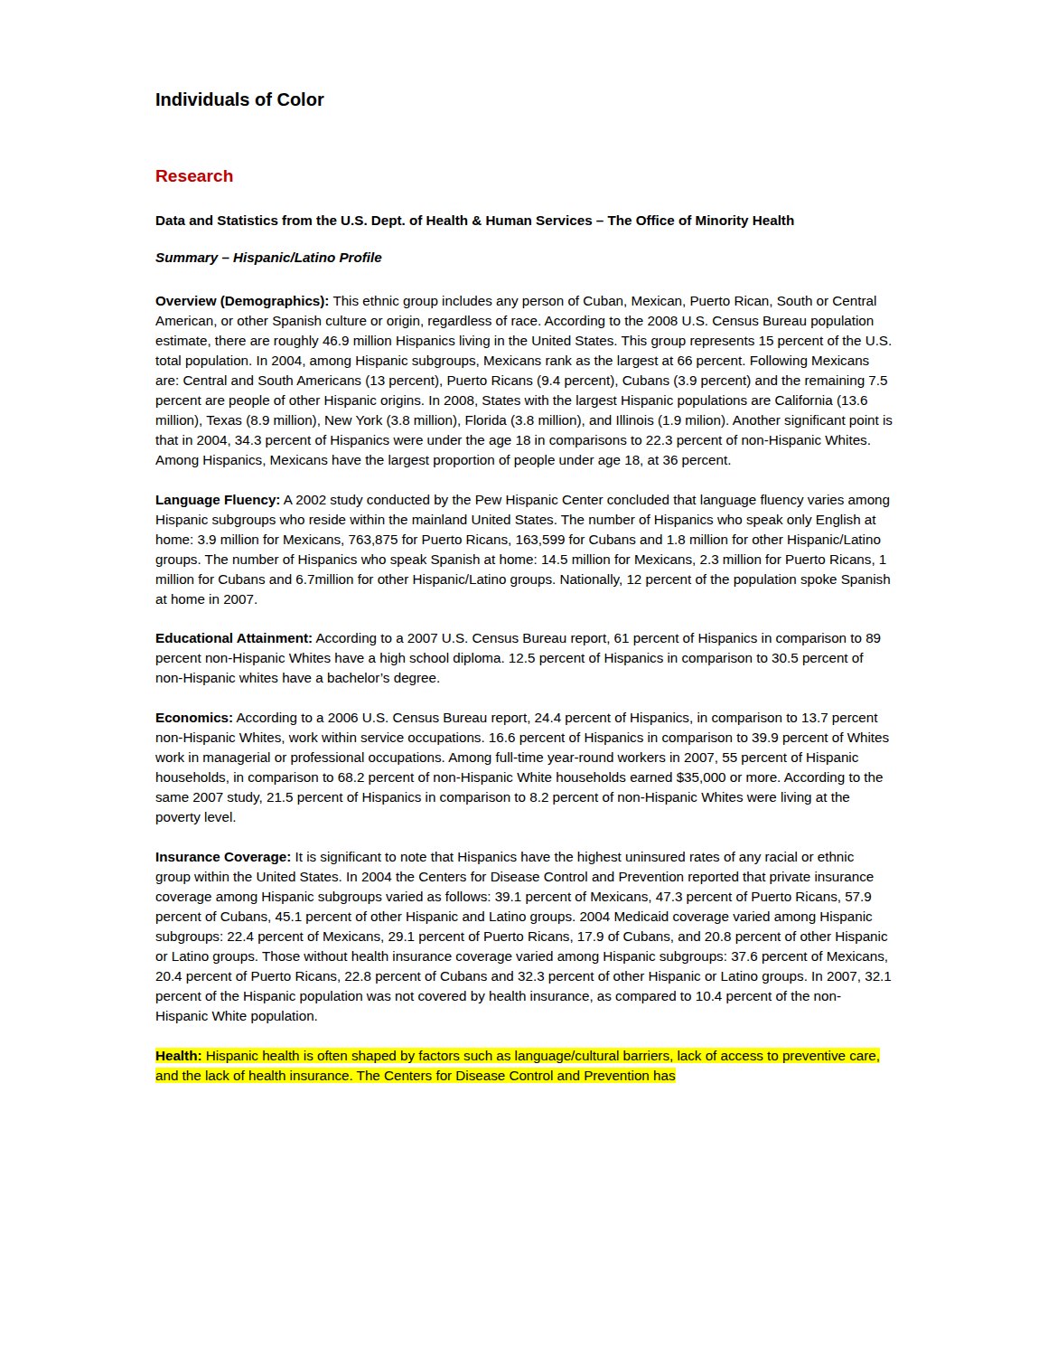Individuals of Color
Research
Data and Statistics from the U.S. Dept. of Health & Human Services – The Office of Minority Health
Summary – Hispanic/Latino Profile
Overview (Demographics): This ethnic group includes any person of Cuban, Mexican, Puerto Rican, South or Central American, or other Spanish culture or origin, regardless of race. According to the 2008 U.S. Census Bureau population estimate, there are roughly 46.9 million Hispanics living in the United States. This group represents 15 percent of the U.S. total population. In 2004, among Hispanic subgroups, Mexicans rank as the largest at 66 percent. Following Mexicans are: Central and South Americans (13 percent), Puerto Ricans (9.4 percent), Cubans (3.9 percent) and the remaining 7.5 percent are people of other Hispanic origins. In 2008, States with the largest Hispanic populations are California (13.6 million), Texas (8.9 million), New York (3.8 million), Florida (3.8 million), and Illinois (1.9 milion). Another significant point is that in 2004, 34.3 percent of Hispanics were under the age 18 in comparisons to 22.3 percent of non-Hispanic Whites. Among Hispanics, Mexicans have the largest proportion of people under age 18, at 36 percent.
Language Fluency: A 2002 study conducted by the Pew Hispanic Center concluded that language fluency varies among Hispanic subgroups who reside within the mainland United States. The number of Hispanics who speak only English at home: 3.9 million for Mexicans, 763,875 for Puerto Ricans, 163,599 for Cubans and 1.8 million for other Hispanic/Latino groups. The number of Hispanics who speak Spanish at home: 14.5 million for Mexicans, 2.3 million for Puerto Ricans, 1 million for Cubans and 6.7million for other Hispanic/Latino groups. Nationally, 12 percent of the population spoke Spanish at home in 2007.
Educational Attainment: According to a 2007 U.S. Census Bureau report, 61 percent of Hispanics in comparison to 89 percent non-Hispanic Whites have a high school diploma. 12.5 percent of Hispanics in comparison to 30.5 percent of non-Hispanic whites have a bachelor’s degree.
Economics: According to a 2006 U.S. Census Bureau report, 24.4 percent of Hispanics, in comparison to 13.7 percent non-Hispanic Whites, work within service occupations. 16.6 percent of Hispanics in comparison to 39.9 percent of Whites work in managerial or professional occupations. Among full-time year-round workers in 2007, 55 percent of Hispanic households, in comparison to 68.2 percent of non-Hispanic White households earned $35,000 or more. According to the same 2007 study, 21.5 percent of Hispanics in comparison to 8.2 percent of non-Hispanic Whites were living at the poverty level.
Insurance Coverage: It is significant to note that Hispanics have the highest uninsured rates of any racial or ethnic group within the United States. In 2004 the Centers for Disease Control and Prevention reported that private insurance coverage among Hispanic subgroups varied as follows: 39.1 percent of Mexicans, 47.3 percent of Puerto Ricans, 57.9 percent of Cubans, 45.1 percent of other Hispanic and Latino groups. 2004 Medicaid coverage varied among Hispanic subgroups: 22.4 percent of Mexicans, 29.1 percent of Puerto Ricans, 17.9 of Cubans, and 20.8 percent of other Hispanic or Latino groups. Those without health insurance coverage varied among Hispanic subgroups: 37.6 percent of Mexicans, 20.4 percent of Puerto Ricans, 22.8 percent of Cubans and 32.3 percent of other Hispanic or Latino groups. In 2007, 32.1 percent of the Hispanic population was not covered by health insurance, as compared to 10.4 percent of the non-Hispanic White population.
Health: Hispanic health is often shaped by factors such as language/cultural barriers, lack of access to preventive care, and the lack of health insurance. The Centers for Disease Control and Prevention has